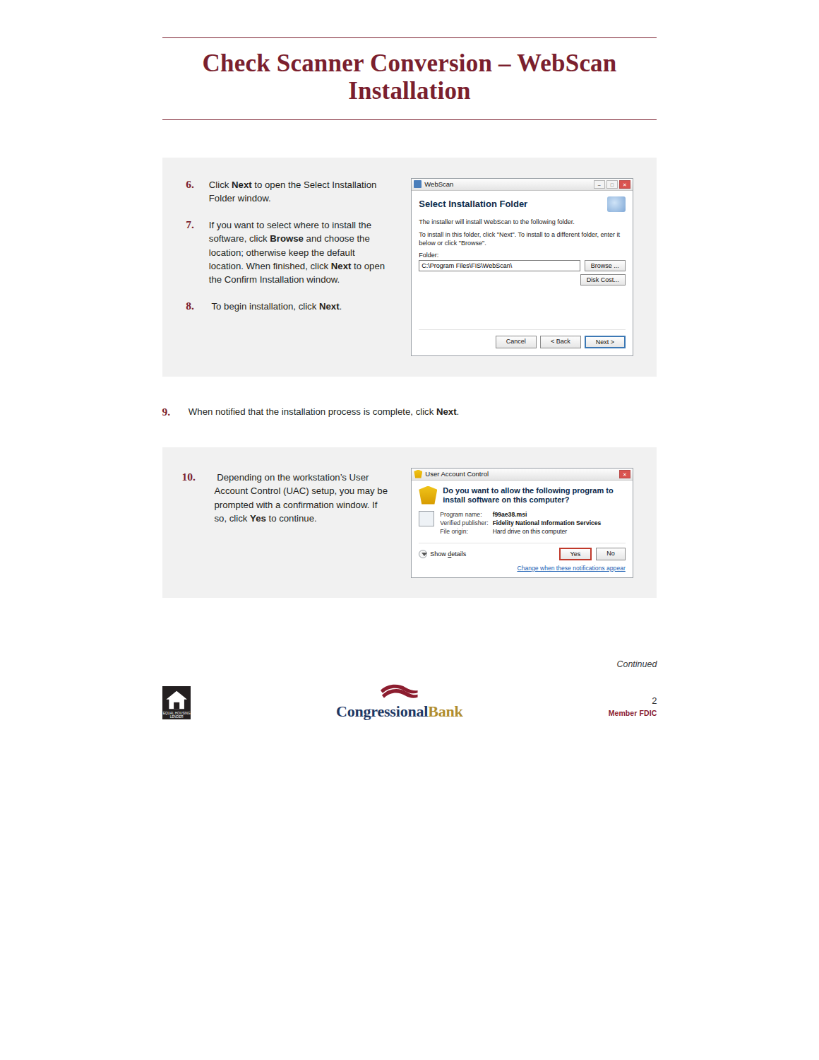Check Scanner Conversion – WebScan Installation
6. Click Next to open the Select Installation Folder window.
7. If you want to select where to install the software, click Browse and choose the location; otherwise keep the default location. When finished, click Next to open the Confirm Installation window.
8. To begin installation, click Next.
WebScan
–□✕
Select Installation Folder
The installer will install WebScan to the following folder.
To install in this folder, click "Next". To install to a different folder, enter it below or click "Browse".
Folder:
Browse ...
Disk Cost...
Cancel < Back Next >
9. When notified that the installation process is complete, click Next.
10. Depending on the workstation’s User Account Control (UAC) setup, you may be prompted with a confirmation window. If so, click Yes to continue.
User Account Control
✕
Do you want to allow the following program to install software on this computer?
| Program name: | f99ae38.msi |
| Verified publisher: | Fidelity National Information Services |
| File origin: | Hard drive on this computer |
Show details
Yes No
Change when these notifications appear
Continued
EQUAL HOUSING LENDER
Congressional Bank
2
Member FDIC